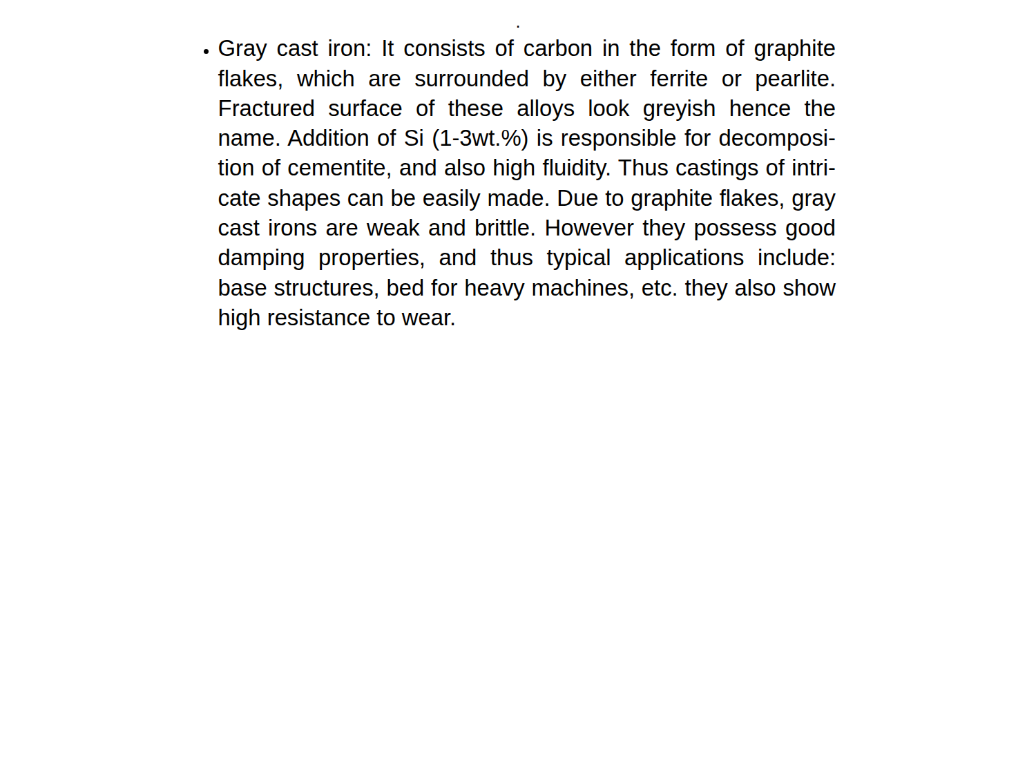.
Gray cast iron: It consists of carbon in the form of graphite flakes, which are surrounded by either ferrite or pearlite. Fractured surface of these alloys look greyish hence the name. Addition of Si (1-3wt.%) is responsible for decomposition of cementite, and also high fluidity. Thus castings of intricate shapes can be easily made. Due to graphite flakes, gray cast irons are weak and brittle. However they possess good damping properties, and thus typical applications include: base structures, bed for heavy machines, etc. they also show high resistance to wear.